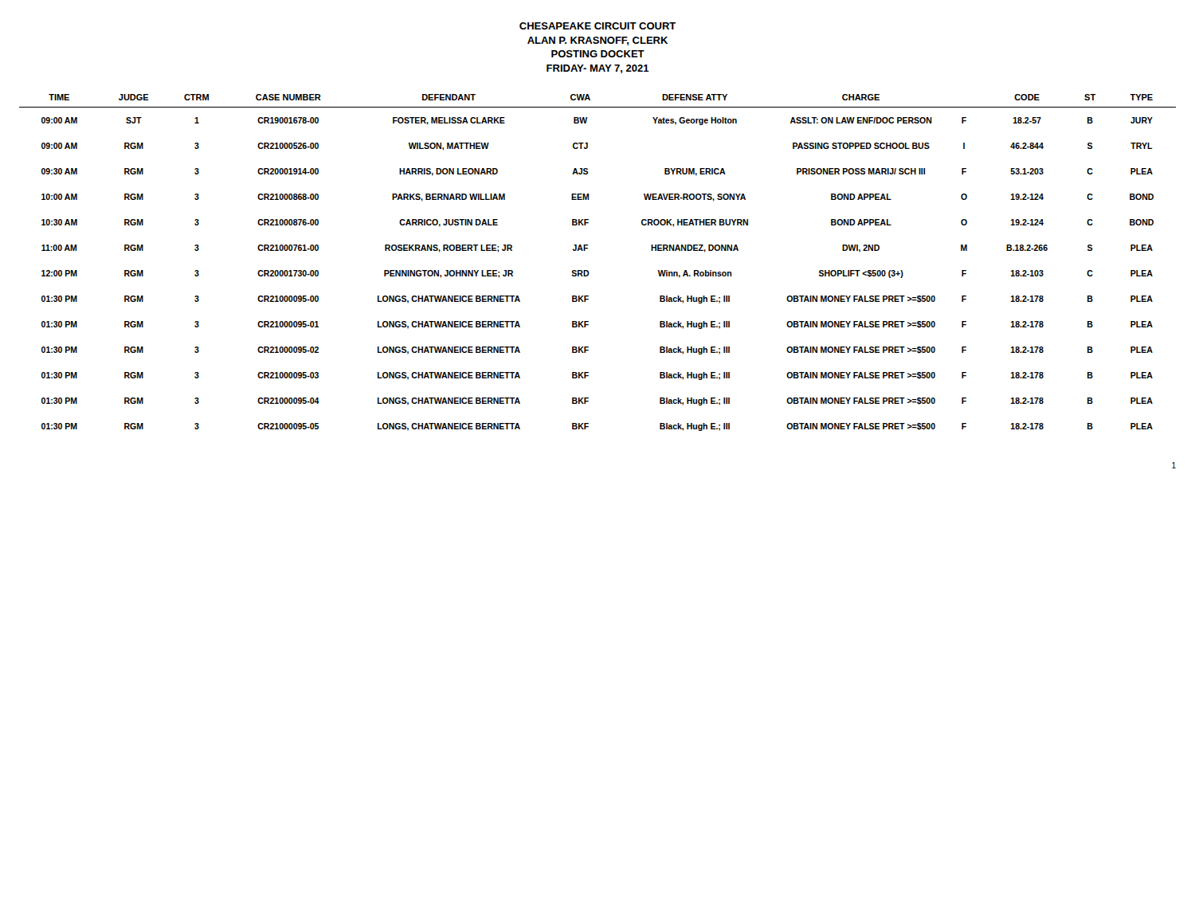CHESAPEAKE CIRCUIT COURT
ALAN P. KRASNOFF, CLERK
POSTING DOCKET
FRIDAY- MAY 7, 2021
| TIME | JUDGE | CTRM | CASE NUMBER | DEFENDANT | CWA | DEFENSE ATTY | CHARGE | | CODE | ST | TYPE |
| --- | --- | --- | --- | --- | --- | --- | --- | --- | --- | --- | --- |
| 09:00 AM | SJT | 1 | CR19001678-00 | FOSTER, MELISSA CLARKE | BW | Yates, George Holton | ASSLT: ON LAW ENF/DOC PERSON | F | 18.2-57 | B | JURY |
| 09:00 AM | RGM | 3 | CR21000526-00 | WILSON, MATTHEW | CTJ | | PASSING STOPPED SCHOOL BUS | I | 46.2-844 | S | TRYL |
| 09:30 AM | RGM | 3 | CR20001914-00 | HARRIS, DON LEONARD | AJS | BYRUM, ERICA | PRISONER POSS MARIJ/ SCH III | F | 53.1-203 | C | PLEA |
| 10:00 AM | RGM | 3 | CR21000868-00 | PARKS, BERNARD WILLIAM | EEM | WEAVER-ROOTS, SONYA | BOND APPEAL | O | 19.2-124 | C | BOND |
| 10:30 AM | RGM | 3 | CR21000876-00 | CARRICO, JUSTIN DALE | BKF | CROOK, HEATHER BUYRN | BOND APPEAL | O | 19.2-124 | C | BOND |
| 11:00 AM | RGM | 3 | CR21000761-00 | ROSEKRANS, ROBERT LEE; JR | JAF | HERNANDEZ, DONNA | DWI, 2ND | M | B.18.2-266 | S | PLEA |
| 12:00 PM | RGM | 3 | CR20001730-00 | PENNINGTON, JOHNNY LEE; JR | SRD | Winn, A. Robinson | SHOPLIFT <$500 (3+) | F | 18.2-103 | C | PLEA |
| 01:30 PM | RGM | 3 | CR21000095-00 | LONGS, CHATWANEICE BERNETTA | BKF | Black, Hugh E.; III | OBTAIN MONEY FALSE PRET >=$500 | F | 18.2-178 | B | PLEA |
| 01:30 PM | RGM | 3 | CR21000095-01 | LONGS, CHATWANEICE BERNETTA | BKF | Black, Hugh E.; III | OBTAIN MONEY FALSE PRET >=$500 | F | 18.2-178 | B | PLEA |
| 01:30 PM | RGM | 3 | CR21000095-02 | LONGS, CHATWANEICE BERNETTA | BKF | Black, Hugh E.; III | OBTAIN MONEY FALSE PRET >=$500 | F | 18.2-178 | B | PLEA |
| 01:30 PM | RGM | 3 | CR21000095-03 | LONGS, CHATWANEICE BERNETTA | BKF | Black, Hugh E.; III | OBTAIN MONEY FALSE PRET >=$500 | F | 18.2-178 | B | PLEA |
| 01:30 PM | RGM | 3 | CR21000095-04 | LONGS, CHATWANEICE BERNETTA | BKF | Black, Hugh E.; III | OBTAIN MONEY FALSE PRET >=$500 | F | 18.2-178 | B | PLEA |
| 01:30 PM | RGM | 3 | CR21000095-05 | LONGS, CHATWANEICE BERNETTA | BKF | Black, Hugh E.; III | OBTAIN MONEY FALSE PRET >=$500 | F | 18.2-178 | B | PLEA |
1